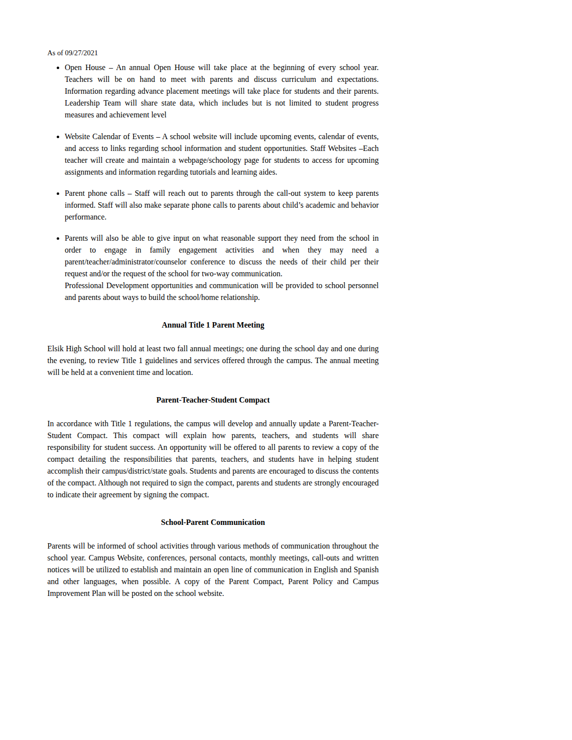As of 09/27/2021
Open House – An annual Open House will take place at the beginning of every school year. Teachers will be on hand to meet with parents and discuss curriculum and expectations. Information regarding advance placement meetings will take place for students and their parents. Leadership Team will share state data, which includes but is not limited to student progress measures and achievement level
Website Calendar of Events – A school website will include upcoming events, calendar of events, and access to links regarding school information and student opportunities. Staff Websites –Each teacher will create and maintain a webpage/schoology page for students to access for upcoming assignments and information regarding tutorials and learning aides.
Parent phone calls – Staff will reach out to parents through the call-out system to keep parents informed. Staff will also make separate phone calls to parents about child’s academic and behavior performance.
Parents will also be able to give input on what reasonable support they need from the school in order to engage in family engagement activities and when they may need a parent/teacher/administrator/counselor conference to discuss the needs of their child per their request and/or the request of the school for two-way communication.
Professional Development opportunities and communication will be provided to school personnel and parents about ways to build the school/home relationship.
Annual Title 1 Parent Meeting
Elsik High School will hold at least two fall annual meetings; one during the school day and one during the evening, to review Title 1 guidelines and services offered through the campus. The annual meeting will be held at a convenient time and location.
Parent-Teacher-Student Compact
In accordance with Title 1 regulations, the campus will develop and annually update a Parent-Teacher-Student Compact. This compact will explain how parents, teachers, and students will share responsibility for student success. An opportunity will be offered to all parents to review a copy of the compact detailing the responsibilities that parents, teachers, and students have in helping student accomplish their campus/district/state goals. Students and parents are encouraged to discuss the contents of the compact. Although not required to sign the compact, parents and students are strongly encouraged to indicate their agreement by signing the compact.
School-Parent Communication
Parents will be informed of school activities through various methods of communication throughout the school year. Campus Website, conferences, personal contacts, monthly meetings, call-outs and written notices will be utilized to establish and maintain an open line of communication in English and Spanish and other languages, when possible. A copy of the Parent Compact, Parent Policy and Campus Improvement Plan will be posted on the school website.